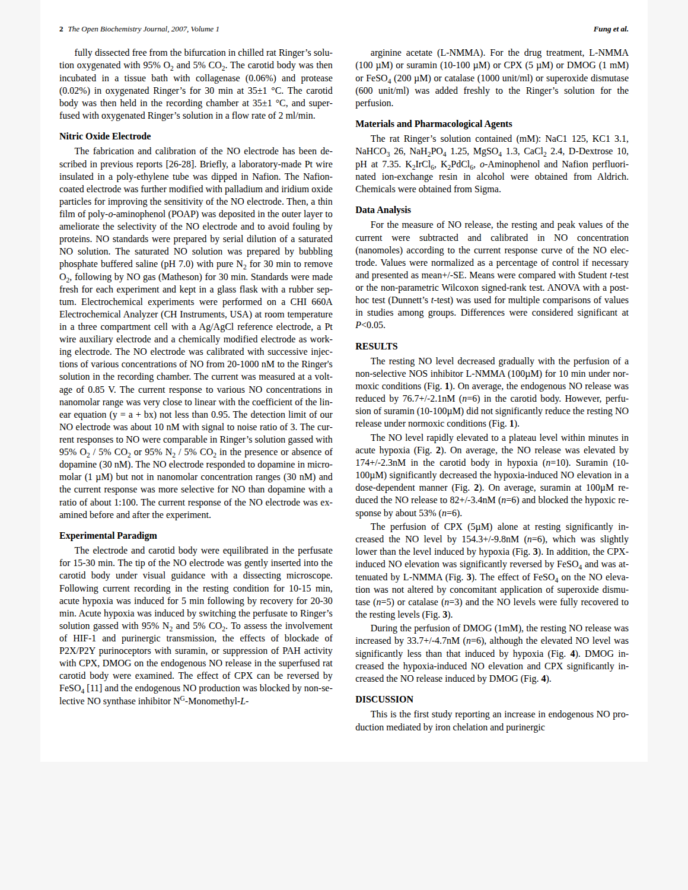2 The Open Biochemistry Journal, 2007, Volume 1
Fung et al.
fully dissected free from the bifurcation in chilled rat Ringer’s solution oxygenated with 95% O2 and 5% CO2. The carotid body was then incubated in a tissue bath with collagenase (0.06%) and protease (0.02%) in oxygenated Ringer’s for 30 min at 35±1 °C. The carotid body was then held in the recording chamber at 35±1 °C, and superfused with oxygenated Ringer’s solution in a flow rate of 2 ml/min.
Nitric Oxide Electrode
The fabrication and calibration of the NO electrode has been described in previous reports [26-28]. Briefly, a laboratory-made Pt wire insulated in a poly-ethylene tube was dipped in Nafion. The Nafion-coated electrode was further modified with palladium and iridium oxide particles for improving the sensitivity of the NO electrode. Then, a thin film of poly-o-aminophenol (POAP) was deposited in the outer layer to ameliorate the selectivity of the NO electrode and to avoid fouling by proteins. NO standards were prepared by serial dilution of a saturated NO solution. The saturated NO solution was prepared by bubbling phosphate buffered saline (pH 7.0) with pure N2 for 30 min to remove O2, following by NO gas (Matheson) for 30 min. Standards were made fresh for each experiment and kept in a glass flask with a rubber septum. Electrochemical experiments were performed on a CHI 660A Electrochemical Analyzer (CH Instruments, USA) at room temperature in a three compartment cell with a Ag/AgCl reference electrode, a Pt wire auxiliary electrode and a chemically modified electrode as working electrode. The NO electrode was calibrated with successive injections of various concentrations of NO from 20-1000 nM to the Ringer's solution in the recording chamber. The current was measured at a voltage of 0.85 V. The current response to various NO concentrations in nanomolar range was very close to linear with the coefficient of the linear equation (y = a + bx) not less than 0.95. The detection limit of our NO electrode was about 10 nM with signal to noise ratio of 3. The current responses to NO were comparable in Ringer’s solution gassed with 95% O2 / 5% CO2 or 95% N2 / 5% CO2 in the presence or absence of dopamine (30 nM). The NO electrode responded to dopamine in micromolar (1 µM) but not in nanomolar concentration ranges (30 nM) and the current response was more selective for NO than dopamine with a ratio of about 1:100. The current response of the NO electrode was examined before and after the experiment.
Experimental Paradigm
The electrode and carotid body were equilibrated in the perfusate for 15-30 min. The tip of the NO electrode was gently inserted into the carotid body under visual guidance with a dissecting microscope. Following current recording in the resting condition for 10-15 min, acute hypoxia was induced for 5 min following by recovery for 20-30 min. Acute hypoxia was induced by switching the perfusate to Ringer’s solution gassed with 95% N2 and 5% CO2. To assess the involvement of HIF-1 and purinergic transmission, the effects of blockade of P2X/P2Y purinoceptors with suramin, or suppression of PAH activity with CPX, DMOG on the endogenous NO release in the superfused rat carotid body were examined. The effect of CPX can be reversed by FeSO4 [11] and the endogenous NO production was blocked by non-selective NO synthase inhibitor NG-Monomethyl-L-
arginine acetate (L-NMMA). For the drug treatment, L-NMMA (100 µM) or suramin (10-100 µM) or CPX (5 µM) or DMOG (1 mM) or FeSO4 (200 µM) or catalase (1000 unit/ml) or superoxide dismutase (600 unit/ml) was added freshly to the Ringer’s solution for the perfusion.
Materials and Pharmacological Agents
The rat Ringer’s solution contained (mM): NaC1 125, KC1 3.1, NaHCO3 26, NaH2PO4 1.25, MgSO4 1.3, CaCl2 2.4, D-Dextrose 10, pH at 7.35. K2IrCl6, K2PdCl6, o-Aminophenol and Nafion perfluorinated ion-exchange resin in alcohol were obtained from Aldrich. Chemicals were obtained from Sigma.
Data Analysis
For the measure of NO release, the resting and peak values of the current were subtracted and calibrated in NO concentration (nanomoles) according to the current response curve of the NO electrode. Values were normalized as a percentage of control if necessary and presented as mean+/-SE. Means were compared with Student t-test or the non-parametric Wilcoxon signed-rank test. ANOVA with a post-hoc test (Dunnett’s t-test) was used for multiple comparisons of values in studies among groups. Differences were considered significant at P<0.05.
Results
The resting NO level decreased gradually with the perfusion of a non-selective NOS inhibitor L-NMMA (100µM) for 10 min under normoxic conditions (Fig. 1). On average, the endogenous NO release was reduced by 76.7+/-2.1nM (n=6) in the carotid body. However, perfusion of suramin (10-100µM) did not significantly reduce the resting NO release under normoxic conditions (Fig. 1).
The NO level rapidly elevated to a plateau level within minutes in acute hypoxia (Fig. 2). On average, the NO release was elevated by 174+/-2.3nM in the carotid body in hypoxia (n=10). Suramin (10-100µM) significantly decreased the hypoxia-induced NO elevation in a dose-dependent manner (Fig. 2). On average, suramin at 100µM reduced the NO release to 82+/-3.4nM (n=6) and blocked the hypoxic response by about 53% (n=6).
The perfusion of CPX (5µM) alone at resting significantly increased the NO level by 154.3+/-9.8nM (n=6), which was slightly lower than the level induced by hypoxia (Fig. 3). In addition, the CPX-induced NO elevation was significantly reversed by FeSO4 and was attenuated by L-NMMA (Fig. 3). The effect of FeSO4 on the NO elevation was not altered by concomitant application of superoxide dismutase (n=5) or catalase (n=3) and the NO levels were fully recovered to the resting levels (Fig. 3).
During the perfusion of DMOG (1mM), the resting NO release was increased by 33.7+/-4.7nM (n=6), although the elevated NO level was significantly less than that induced by hypoxia (Fig. 4). DMOG increased the hypoxia-induced NO elevation and CPX significantly increased the NO release induced by DMOG (Fig. 4).
Discussion
This is the first study reporting an increase in endogenous NO production mediated by iron chelation and purinergic